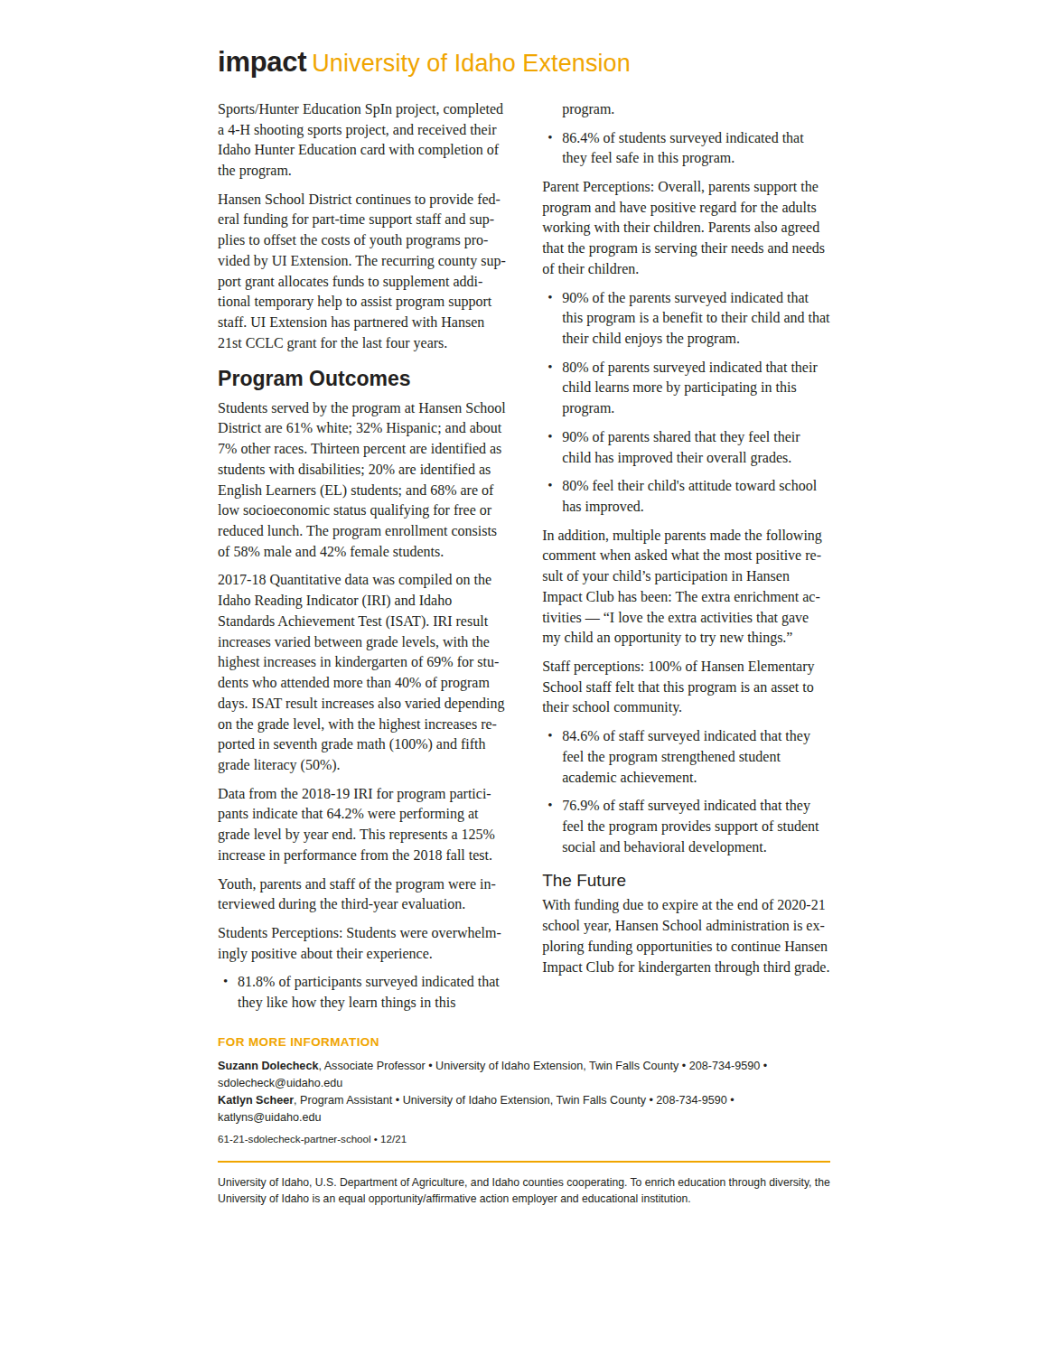impact University of Idaho Extension
Sports/Hunter Education SpIn project, completed a 4-H shooting sports project, and received their Idaho Hunter Education card with completion of the program.
Hansen School District continues to provide federal funding for part-time support staff and supplies to offset the costs of youth programs provided by UI Extension. The recurring county support grant allocates funds to supplement additional temporary help to assist program support staff. UI Extension has partnered with Hansen 21st CCLC grant for the last four years.
Program Outcomes
Students served by the program at Hansen School District are 61% white; 32% Hispanic; and about 7% other races. Thirteen percent are identified as students with disabilities; 20% are identified as English Learners (EL) students; and 68% are of low socioeconomic status qualifying for free or reduced lunch. The program enrollment consists of 58% male and 42% female students.
2017-18 Quantitative data was compiled on the Idaho Reading Indicator (IRI) and Idaho Standards Achievement Test (ISAT). IRI result increases varied between grade levels, with the highest increases in kindergarten of 69% for students who attended more than 40% of program days. ISAT result increases also varied depending on the grade level, with the highest increases reported in seventh grade math (100%) and fifth grade literacy (50%).
Data from the 2018-19 IRI for program participants indicate that 64.2% were performing at grade level by year end. This represents a 125% increase in performance from the 2018 fall test.
Youth, parents and staff of the program were interviewed during the third-year evaluation.
Students Perceptions: Students were overwhelmingly positive about their experience.
81.8% of participants surveyed indicated that they like how they learn things in this program.
86.4% of students surveyed indicated that they feel safe in this program.
Parent Perceptions: Overall, parents support the program and have positive regard for the adults working with their children. Parents also agreed that the program is serving their needs and needs of their children.
90% of the parents surveyed indicated that this program is a benefit to their child and that their child enjoys the program.
80% of parents surveyed indicated that their child learns more by participating in this program.
90% of parents shared that they feel their child has improved their overall grades.
80% feel their child's attitude toward school has improved.
In addition, multiple parents made the following comment when asked what the most positive result of your child’s participation in Hansen Impact Club has been: The extra enrichment activities — “I love the extra activities that gave my child an opportunity to try new things.”
Staff perceptions: 100% of Hansen Elementary School staff felt that this program is an asset to their school community.
84.6% of staff surveyed indicated that they feel the program strengthened student academic achievement.
76.9% of staff surveyed indicated that they feel the program provides support of student social and behavioral development.
The Future
With funding due to expire at the end of 2020-21 school year, Hansen School administration is exploring funding opportunities to continue Hansen Impact Club for kindergarten through third grade.
For More Information
Suzann Dolecheck, Associate Professor • University of Idaho Extension, Twin Falls County • 208-734-9590 • sdolecheck@uidaho.edu
Katlyn Scheer, Program Assistant • University of Idaho Extension, Twin Falls County • 208-734-9590 • katlyns@uidaho.edu
61-21-sdolecheck-partner-school • 12/21
University of Idaho, U.S. Department of Agriculture, and Idaho counties cooperating. To enrich education through diversity, the University of Idaho is an equal opportunity/affirmative action employer and educational institution.